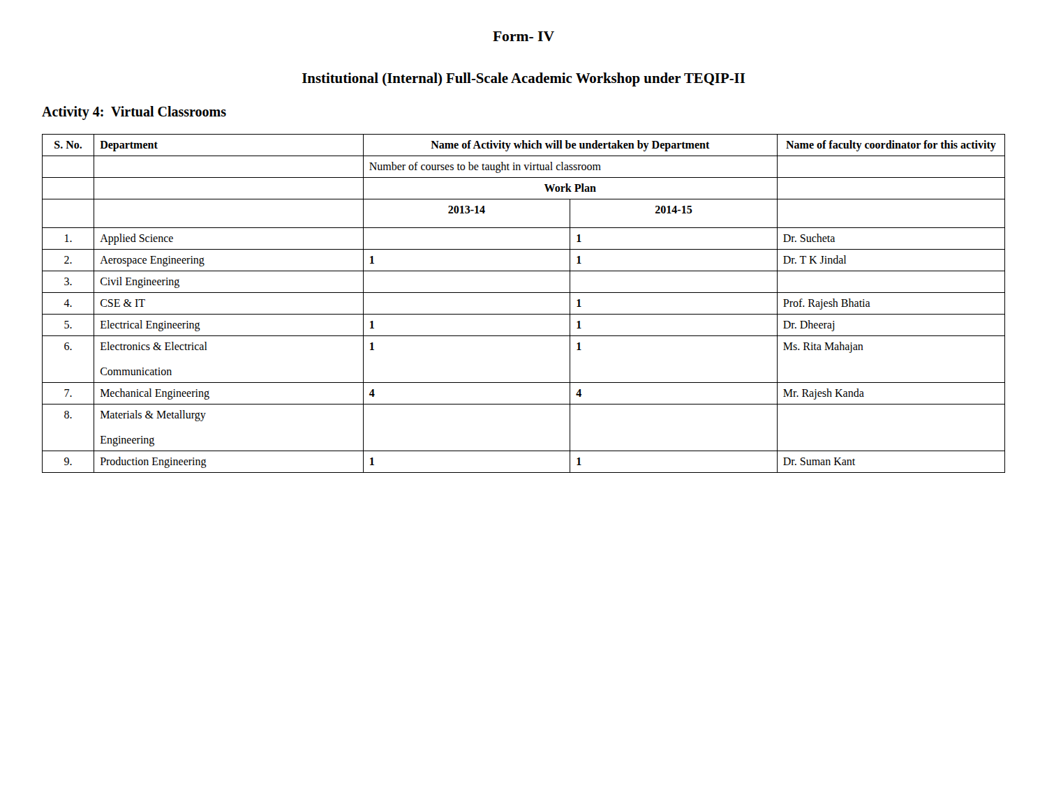Form- IV
Institutional (Internal) Full-Scale Academic Workshop under TEQIP-II
Activity 4: Virtual Classrooms
| S. No. | Department | Name of Activity which will be undertaken by Department | Name of faculty coordinator for this activity |
| --- | --- | --- | --- |
| | | Number of courses to be taught in virtual classroom | |
| | | Work Plan | |
| | | 2013-14 | 2014-15 | |
| 1. | Applied Science | | 1 | Dr. Sucheta |
| 2. | Aerospace Engineering | 1 | 1 | Dr. T K Jindal |
| 3. | Civil Engineering | | | |
| 4. | CSE & IT | | 1 | Prof. Rajesh Bhatia |
| 5. | Electrical Engineering | 1 | 1 | Dr. Dheeraj |
| 6. | Electronics & Electrical Communication | 1 | 1 | Ms. Rita Mahajan |
| 7. | Mechanical Engineering | 4 | 4 | Mr. Rajesh Kanda |
| 8. | Materials & Metallurgy Engineering | | | |
| 9. | Production Engineering | 1 | 1 | Dr. Suman Kant |